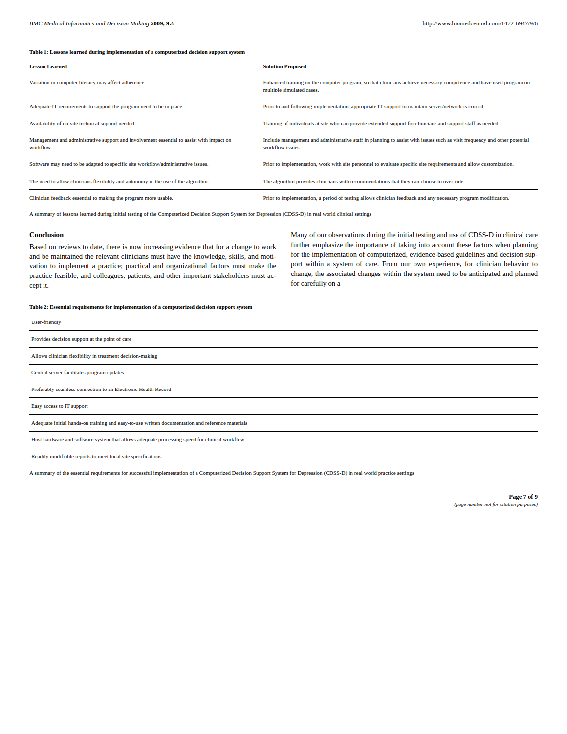BMC Medical Informatics and Decision Making 2009, 9: 6
http://www.biomedcentral.com/1472-6947/9/6
Table 1: Lessons learned during implementation of a computerized decision support system
| Lesson Learned | Solution Proposed |
| --- | --- |
| Variation in computer literacy may affect adherence. | Enhanced training on the computer program, so that clinicians achieve necessary competence and have used program on multiple simulated cases. |
| Adequate IT requirements to support the program need to be in place. | Prior to and following implementation, appropriate IT support to maintain server/network is crucial. |
| Availability of on-site technical support needed. | Training of individuals at site who can provide extended support for clinicians and support staff as needed. |
| Management and administrative support and involvement essential to assist with impact on workflow. | Include management and administrative staff in planning to assist with issues such as visit frequency and other potential workflow issues. |
| Software may need to be adapted to specific site workflow/administrative issues. | Prior to implementation, work with site personnel to evaluate specific site requirements and allow customization. |
| The need to allow clinicians flexibility and autonomy in the use of the algorithm. | The algorithm provides clinicians with recommendations that they can choose to over-ride. |
| Clinician feedback essential to making the program more usable. | Prior to implementation, a period of testing allows clinician feedback and any necessary program modification. |
A summary of lessons learned during initial testing of the Computerized Decision Support System for Depression (CDSS-D) in real world clinical settings
Conclusion
Based on reviews to date, there is now increasing evidence that for a change to work and be maintained the relevant clinicians must have the knowledge, skills, and motivation to implement a practice; practical and organizational factors must make the practice feasible; and colleagues, patients, and other important stakeholders must accept it.
Many of our observations during the initial testing and use of CDSS-D in clinical care further emphasize the importance of taking into account these factors when planning for the implementation of computerized, evidence-based guidelines and decision support within a system of care. From our own experience, for clinician behavior to change, the associated changes within the system need to be anticipated and planned for carefully on a
Table 2: Essential requirements for implementation of a computerized decision support system
| User-friendly |
| Provides decision support at the point of care |
| Allows clinician flexibility in treatment decision-making |
| Central server facilitates program updates |
| Preferably seamless connection to an Electronic Health Record |
| Easy access to IT support |
| Adequate initial hands-on training and easy-to-use written documentation and reference materials |
| Host hardware and software system that allows adequate processing speed for clinical workflow |
| Readily modifiable reports to meet local site specifications |
A summary of the essential requirements for successful implementation of a Computerized Decision Support System for Depression (CDSS-D) in real world practice settings
Page 7 of 9
(page number not for citation purposes)